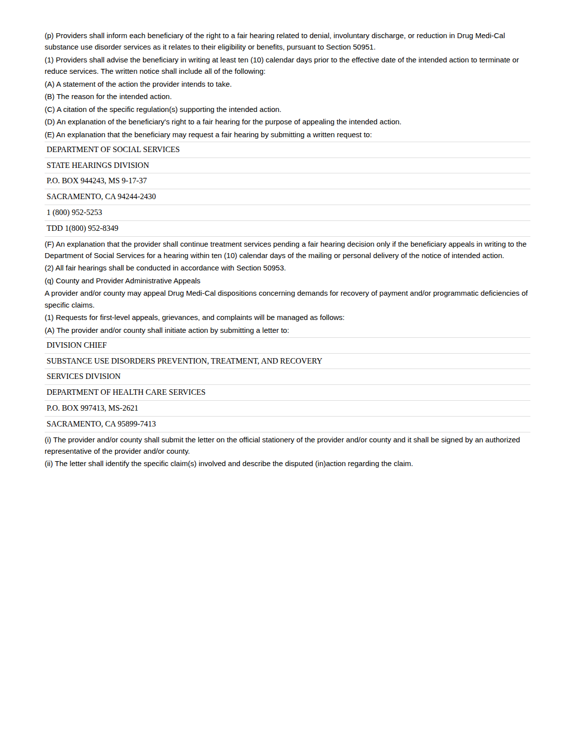(p) Providers shall inform each beneficiary of the right to a fair hearing related to denial, involuntary discharge, or reduction in Drug Medi-Cal substance use disorder services as it relates to their eligibility or benefits, pursuant to Section 50951.
(1) Providers shall advise the beneficiary in writing at least ten (10) calendar days prior to the effective date of the intended action to terminate or reduce services. The written notice shall include all of the following:
(A) A statement of the action the provider intends to take.
(B) The reason for the intended action.
(C) A citation of the specific regulation(s) supporting the intended action.
(D) An explanation of the beneficiary's right to a fair hearing for the purpose of appealing the intended action.
(E) An explanation that the beneficiary may request a fair hearing by submitting a written request to:
| DEPARTMENT OF SOCIAL SERVICES |
| STATE HEARINGS DIVISION |
| P.O. BOX 944243, MS 9-17-37 |
| SACRAMENTO, CA 94244-2430 |
| 1 (800) 952-5253 |
| TDD 1(800) 952-8349 |
(F) An explanation that the provider shall continue treatment services pending a fair hearing decision only if the beneficiary appeals in writing to the Department of Social Services for a hearing within ten (10) calendar days of the mailing or personal delivery of the notice of intended action.
(2) All fair hearings shall be conducted in accordance with Section 50953.
(q) County and Provider Administrative Appeals
A provider and/or county may appeal Drug Medi-Cal dispositions concerning demands for recovery of payment and/or programmatic deficiencies of specific claims.
(1) Requests for first-level appeals, grievances, and complaints will be managed as follows:
(A) The provider and/or county shall initiate action by submitting a letter to:
| DIVISION CHIEF |
| SUBSTANCE USE DISORDERS PREVENTION, TREATMENT, AND RECOVERY |
| SERVICES DIVISION |
| DEPARTMENT OF HEALTH CARE SERVICES |
| P.O. BOX 997413, MS-2621 |
| SACRAMENTO, CA 95899-7413 |
(i) The provider and/or county shall submit the letter on the official stationery of the provider and/or county and it shall be signed by an authorized representative of the provider and/or county.
(ii) The letter shall identify the specific claim(s) involved and describe the disputed (in)action regarding the claim.